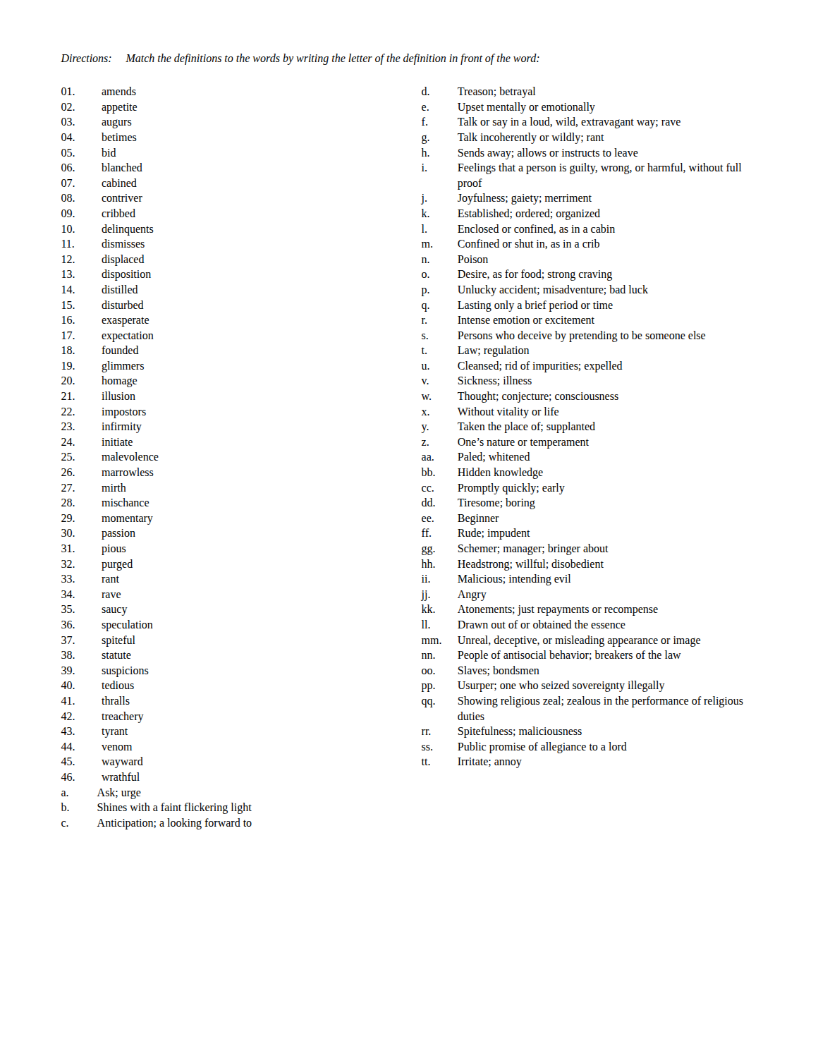Directions: Match the definitions to the words by writing the letter of the definition in front of the word:
01. amends
02. appetite
03. augurs
04. betimes
05. bid
06. blanched
07. cabined
08. contriver
09. cribbed
10. delinquents
11. dismisses
12. displaced
13. disposition
14. distilled
15. disturbed
16. exasperate
17. expectation
18. founded
19. glimmers
20. homage
21. illusion
22. impostors
23. infirmity
24. initiate
25. malevolence
26. marrowless
27. mirth
28. mischance
29. momentary
30. passion
31. pious
32. purged
33. rant
34. rave
35. saucy
36. speculation
37. spiteful
38. statute
39. suspicions
40. tedious
41. thralls
42. treachery
43. tyrant
44. venom
45. wayward
46. wrathful
a. Ask; urge
b. Shines with a faint flickering light
c. Anticipation; a looking forward to
d. Treason; betrayal
e. Upset mentally or emotionally
f. Talk or say in a loud, wild, extravagant way; rave
g. Talk incoherently or wildly; rant
h. Sends away; allows or instructs to leave
i. Feelings that a person is guilty, wrong, or harmful, without full proof
j. Joyfulness; gaiety; merriment
k. Established; ordered; organized
l. Enclosed or confined, as in a cabin
m. Confined or shut in, as in a crib
n. Poison
o. Desire, as for food; strong craving
p. Unlucky accident; misadventure; bad luck
q. Lasting only a brief period or time
r. Intense emotion or excitement
s. Persons who deceive by pretending to be someone else
t. Law; regulation
u. Cleansed; rid of impurities; expelled
v. Sickness; illness
w. Thought; conjecture; consciousness
x. Without vitality or life
y. Taken the place of; supplanted
z. One’s nature or temperament
aa. Paled; whitened
bb. Hidden knowledge
cc. Promptly quickly; early
dd. Tiresome; boring
ee. Beginner
ff. Rude; impudent
gg. Schemer; manager; bringer about
hh. Headstrong; willful; disobedient
ii. Malicious; intending evil
jj. Angry
kk. Atonements; just repayments or recompense
ll. Drawn out of or obtained the essence
mm. Unreal, deceptive, or misleading appearance or image
nn. People of antisocial behavior; breakers of the law
oo. Slaves; bondsmen
pp. Usurper; one who seized sovereignty illegally
qq. Showing religious zeal; zealous in the performance of religious duties
rr. Spitefulness; maliciousness
ss. Public promise of allegiance to a lord
tt. Irritate; annoy